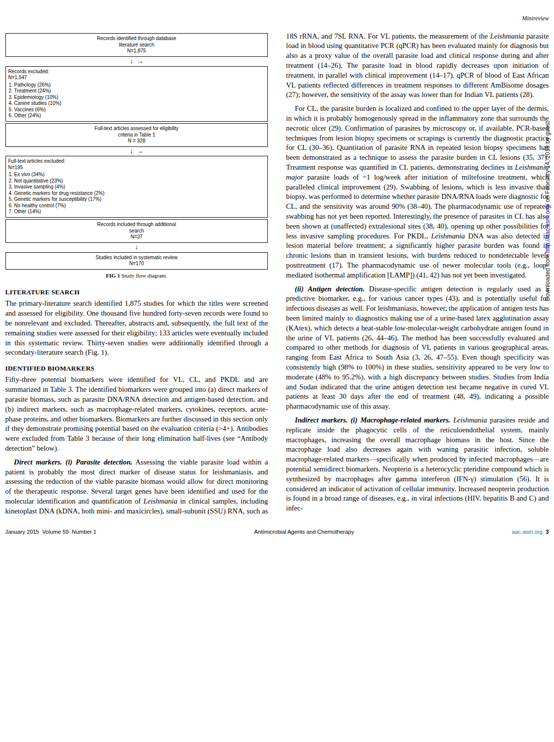Minireview
Downloaded from http://aac.asm.org/ on February 14, 2019 by guest
Records identified through database
literature search
N=1,875
↓ →
Records excluded:
N=1,547
Pathology (26%)
Treatment (24%)
Epidemiology (10%)
Canine studies (10%)
Vaccines (6%)
Other (24%)
Full-text articles assessed for eligibility
criteria in Table 1
N = 328
↓ →
Full-text articles excluded:
N=195
Ex vivo (34%)
Not quantitative (23%)
Invasive sampling (4%)
Genetic markers for drug resistance (2%)
Genetic markers for susceptibility (17%)
No healthy control (7%)
Other (14%)
Records included through additional
search
N=37
↓
Studies included in systematic review
N=170
FIG 1 Study flow diagram.
Literature Search
The primary-literature search identified 1,875 studies for which the titles were screened and assessed for eligibility. One thousand five hundred forty-seven records were found to be nonrelevant and excluded. Thereafter, abstracts and, subsequently, the full text of the remaining studies were assessed for their eligibility; 133 articles were eventually included in this systematic review. Thirty-seven studies were additionally identified through a secondary-literature search (Fig. 1).
Identified Biomarkers
Fifty-three potential biomarkers were identified for VL, CL, and PKDL and are summarized in Table 3. The identified biomarkers were grouped into (a) direct markers of parasite biomass, such as parasite DNA/RNA detection and antigen-based detection, and (b) indirect markers, such as macrophage-related markers, cytokines, receptors, acute-phase proteins, and other biomarkers. Biomarkers are further discussed in this section only if they demonstrate promising potential based on the evaluation criteria (>4+). Antibodies were excluded from Table 3 because of their long elimination half-lives (see “Antibody detection” below).
Direct markers. (i) Parasite detection. Assessing the viable parasite load within a patient is probably the most direct marker of disease status for leishmaniasis, and assessing the reduction of the viable parasite biomass would allow for direct monitoring of the therapeutic response. Several target genes have been identified and used for the molecular identification and quantification of Leishmania in clinical samples, including kinetoplast DNA (kDNA, both mini- and maxicircles), small-subunit (SSU) RNA, such as 18S rRNA, and 7SL RNA. For VL patients, the measurement of the Leishmania parasite load in blood using quantitative PCR (qPCR) has been evaluated mainly for diagnosis but also as a proxy value of the overall parasite load and clinical response during and after treatment (14–26). The parasite load in blood rapidly decreases upon initiation of treatment, in parallel with clinical improvement (14–17). qPCR of blood of East African VL patients reflected differences in treatment responses to different AmBisome dosages (27); however, the sensitivity of the assay was lower than for Indian VL patients (28).
For CL, the parasite burden is localized and confined to the upper layer of the dermis, in which it is probably homogenously spread in the inflammatory zone that surrounds the necrotic ulcer (29). Confirmation of parasites by microscopy or, if available, PCR-based techniques from lesion biopsy specimens or scrapings is currently the diagnostic practice for CL (30–36). Quantitation of parasite RNA in repeated lesion biopsy specimens has been demonstrated as a technique to assess the parasite burden in CL lesions (35, 37). Treatment response was quantified in CL patients, demonstrating declines in Leishmania major parasite loads of ~1 log/week after initiation of miltefosine treatment, which paralleled clinical improvement (29). Swabbing of lesions, which is less invasive than biopsy, was performed to determine whether parasite DNA/RNA loads were diagnostic for CL, and the sensitivity was around 90% (38–40). The pharmacodynamic use of repeated swabbing has not yet been reported. Interestingly, the presence of parasites in CL has also been shown at (unaffected) extralesional sites (38, 40), opening up other possibilities for less invasive sampling procedures. For PKDL, Leishmania DNA was also detected in lesion material before treatment; a significantly higher parasite burden was found in chronic lesions than in transient lesions, with burdens reduced to nondetectable levels posttreatment (17). The pharmacodynamic use of newer molecular tools (e.g., loop-mediated isothermal amplification [LAMP]) (41, 42) has not yet been investigated.
(ii) Antigen detection. Disease-specific antigen detection is regularly used as a predictive biomarker, e.g., for various cancer types (43), and is potentially useful for infectious diseases as well. For leishmaniasis, however, the application of antigen tests has been limited mainly to diagnostics making use of a urine-based latex agglutination assay (KAtex), which detects a heat-stable low-molecular-weight carbohydrate antigen found in the urine of VL patients (26, 44–46). The method has been successfully evaluated and compared to other methods for diagnosis of VL patients in various geographical areas, ranging from East Africa to South Asia (3, 26, 47–55). Even though specificity was consistently high (98% to 100%) in these studies, sensitivity appeared to be very low to moderate (48% to 95.2%), with a high discrepancy between studies. Studies from India and Sudan indicated that the urine antigen detection test became negative in cured VL patients at least 30 days after the end of treatment (48, 49), indicating a possible pharmacodynamic use of this assay.
Indirect markers. (i) Macrophage-related markers. Leishmania parasites reside and replicate inside the phagocytic cells of the reticuloendothelial system, mainly macrophages, increasing the overall macrophage biomass in the host. Since the macrophage load also decreases again with waning parasitic infection, soluble macrophage-related markers—specifically when produced by infected macrophages—are potential semidirect biomarkers. Neopterin is a heterocyclic pteridine compound which is synthesized by macrophages after gamma interferon (IFN-γ) stimulation (56). It is considered an indicator of activation of cellular immunity. Increased neopterin production is found in a broad range of diseases, e.g., in viral infections (HIV, hepatitis B and C) and infec-
January 2015 Volume 59 Number 1
Antimicrobial Agents and Chemotherapy
aac.asm.org 3